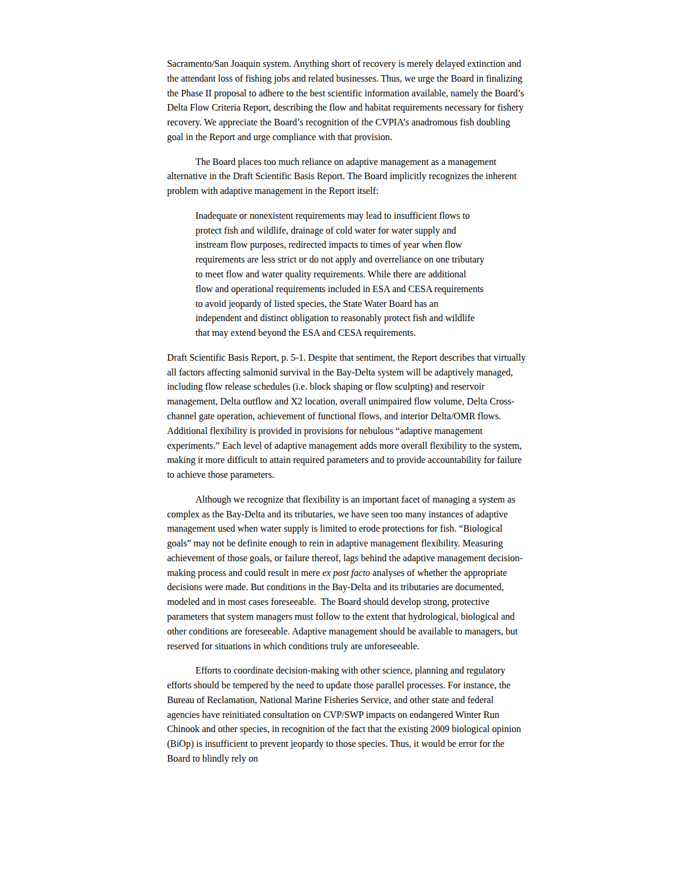Sacramento/San Joaquin system. Anything short of recovery is merely delayed extinction and the attendant loss of fishing jobs and related businesses. Thus, we urge the Board in finalizing the Phase II proposal to adhere to the best scientific information available, namely the Board’s Delta Flow Criteria Report, describing the flow and habitat requirements necessary for fishery recovery. We appreciate the Board’s recognition of the CVPIA’s anadromous fish doubling goal in the Report and urge compliance with that provision.
The Board places too much reliance on adaptive management as a management alternative in the Draft Scientific Basis Report. The Board implicitly recognizes the inherent problem with adaptive management in the Report itself:
Inadequate or nonexistent requirements may lead to insufficient flows to protect fish and wildlife, drainage of cold water for water supply and instream flow purposes, redirected impacts to times of year when flow requirements are less strict or do not apply and overreliance on one tributary to meet flow and water quality requirements. While there are additional flow and operational requirements included in ESA and CESA requirements to avoid jeopardy of listed species, the State Water Board has an independent and distinct obligation to reasonably protect fish and wildlife that may extend beyond the ESA and CESA requirements.
Draft Scientific Basis Report, p. 5-1. Despite that sentiment, the Report describes that virtually all factors affecting salmonid survival in the Bay-Delta system will be adaptively managed, including flow release schedules (i.e. block shaping or flow sculpting) and reservoir management, Delta outflow and X2 location, overall unimpaired flow volume, Delta Cross-channel gate operation, achievement of functional flows, and interior Delta/OMR flows. Additional flexibility is provided in provisions for nebulous “adaptive management experiments.” Each level of adaptive management adds more overall flexibility to the system, making it more difficult to attain required parameters and to provide accountability for failure to achieve those parameters.
Although we recognize that flexibility is an important facet of managing a system as complex as the Bay-Delta and its tributaries, we have seen too many instances of adaptive management used when water supply is limited to erode protections for fish. “Biological goals” may not be definite enough to rein in adaptive management flexibility. Measuring achievement of those goals, or failure thereof, lags behind the adaptive management decision-making process and could result in mere ex post facto analyses of whether the appropriate decisions were made. But conditions in the Bay-Delta and its tributaries are documented, modeled and in most cases foreseeable. The Board should develop strong, protective parameters that system managers must follow to the extent that hydrological, biological and other conditions are foreseeable. Adaptive management should be available to managers, but reserved for situations in which conditions truly are unforeseeable.
Efforts to coordinate decision-making with other science, planning and regulatory efforts should be tempered by the need to update those parallel processes. For instance, the Bureau of Reclamation, National Marine Fisheries Service, and other state and federal agencies have reinitiated consultation on CVP/SWP impacts on endangered Winter Run Chinook and other species, in recognition of the fact that the existing 2009 biological opinion (BiOp) is insufficient to prevent jeopardy to those species. Thus, it would be error for the Board to blindly rely on